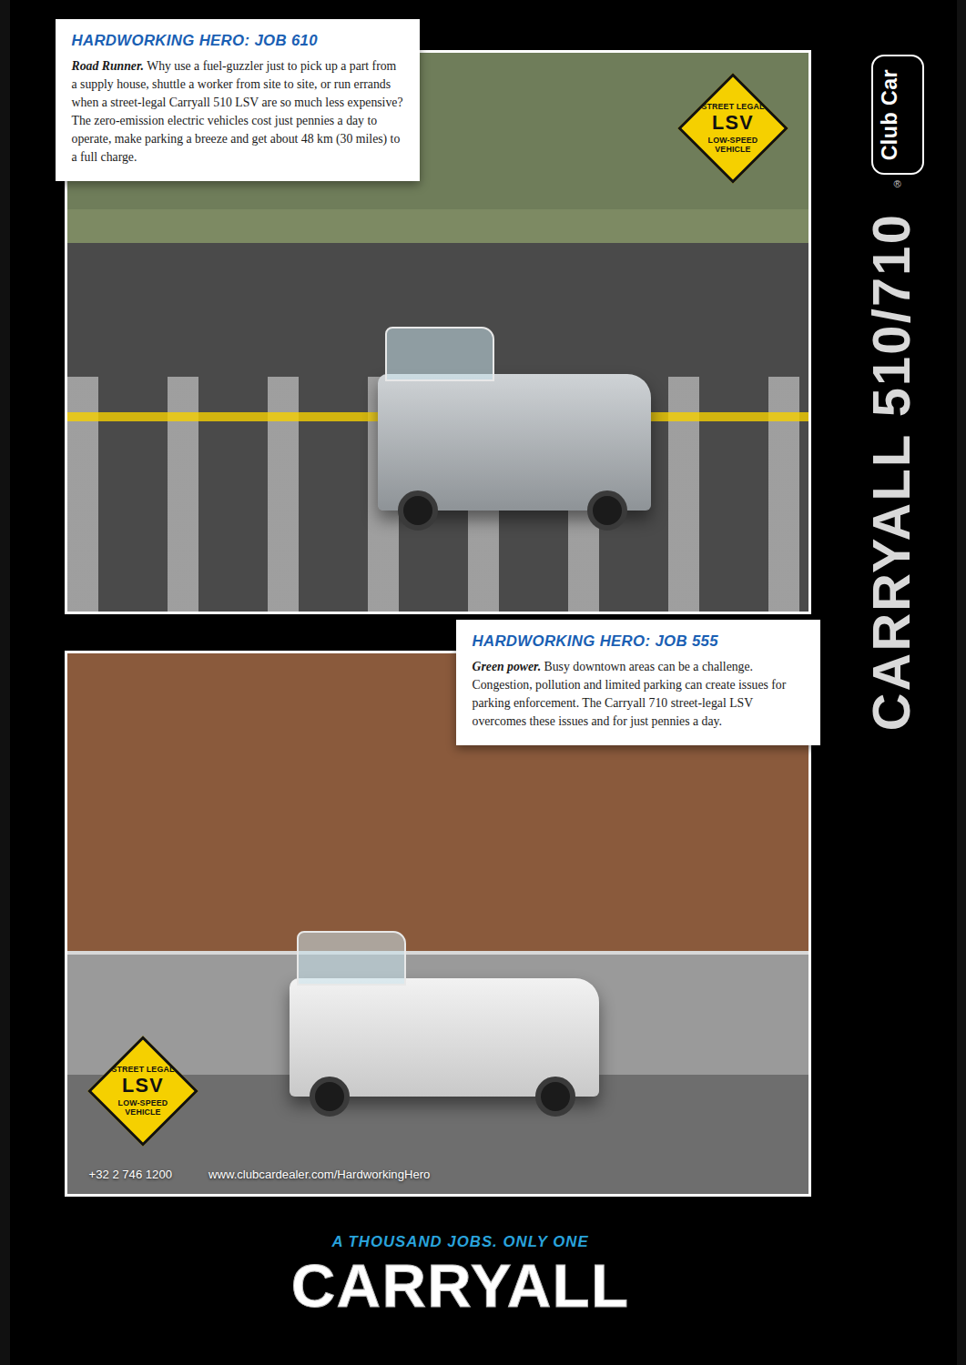Club Car
®
CARRYALL 510/710
STREET LEGALLSVLOW-SPEED
VEHICLE
Hardworking Hero: Job 610
Road Runner. Why use a fuel-guzzler just to pick up a part from a supply house, shuttle a worker from site to site, or run errands when a street-legal Carryall 510 LSV are so much less expensive? The zero-emission electric vehicles cost just pennies a day to operate, make parking a breeze and get about 48 km (30 miles) to a full charge.
STREET LEGALLSVLOW-SPEED
VEHICLE
+32 2 746 1200 www.clubcardealer.com/HardworkingHero
Hardworking Hero: Job 555
Green power. Busy downtown areas can be a challenge. Congestion, pollution and limited parking can create issues for parking enforcement. The Carryall 710 street-legal LSV overcomes these issues and for just pennies a day.
A THOUSAND JOBS. ONLY ONE
CARRYALL